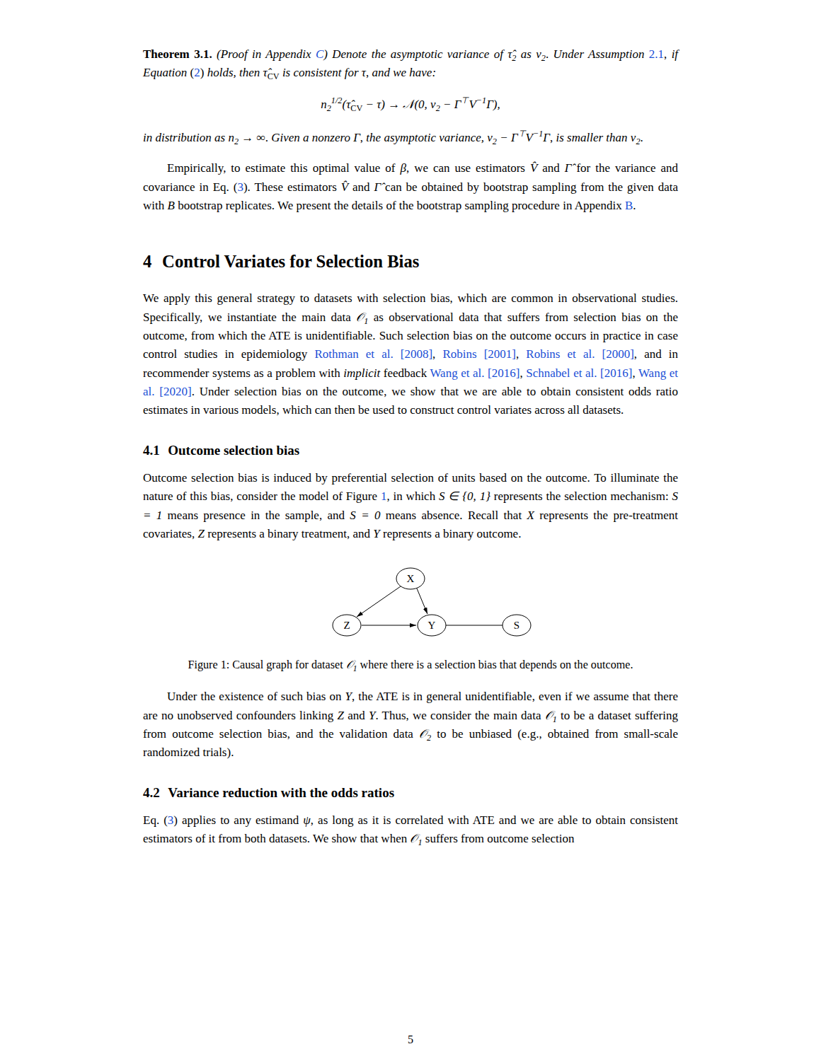Theorem 3.1. (Proof in Appendix C) Denote the asymptotic variance of τ̂2 as v2. Under Assumption 2.1, if Equation (2) holds, then τ̂CV is consistent for τ, and we have:
n21/2(τ̂CV − τ) → 𝒩(0, v2 − Γ⊤V−1Γ),
in distribution as n2 → ∞. Given a nonzero Γ, the asymptotic variance, v2 − Γ⊤V−1Γ, is smaller than v2.
Empirically, to estimate this optimal value of β, we can use estimators V̂ and Γ̂ for the variance and covariance in Eq. (3). These estimators V̂ and Γ̂ can be obtained by bootstrap sampling from the given data with B bootstrap replicates. We present the details of the bootstrap sampling procedure in Appendix B.
4 Control Variates for Selection Bias
We apply this general strategy to datasets with selection bias, which are common in observational studies. Specifically, we instantiate the main data 𝒪1 as observational data that suffers from selection bias on the outcome, from which the ATE is unidentifiable. Such selection bias on the outcome occurs in practice in case control studies in epidemiology Rothman et al. [2008], Robins [2001], Robins et al. [2000], and in recommender systems as a problem with implicit feedback Wang et al. [2016], Schnabel et al. [2016], Wang et al. [2020]. Under selection bias on the outcome, we show that we are able to obtain consistent odds ratio estimates in various models, which can then be used to construct control variates across all datasets.
4.1 Outcome selection bias
Outcome selection bias is induced by preferential selection of units based on the outcome. To illuminate the nature of this bias, consider the model of Figure 1, in which S ∈ {0, 1} represents the selection mechanism: S = 1 means presence in the sample, and S = 0 means absence. Recall that X represents the pre-treatment covariates, Z represents a binary treatment, and Y represents a binary outcome.
X Z Y S
Figure 1: Causal graph for dataset 𝒪1 where there is a selection bias that depends on the outcome.
Under the existence of such bias on Y, the ATE is in general unidentifiable, even if we assume that there are no unobserved confounders linking Z and Y. Thus, we consider the main data 𝒪1 to be a dataset suffering from outcome selection bias, and the validation data 𝒪2 to be unbiased (e.g., obtained from small-scale randomized trials).
4.2 Variance reduction with the odds ratios
Eq. (3) applies to any estimand ψ, as long as it is correlated with ATE and we are able to obtain consistent estimators of it from both datasets. We show that when 𝒪1 suffers from outcome selection
5